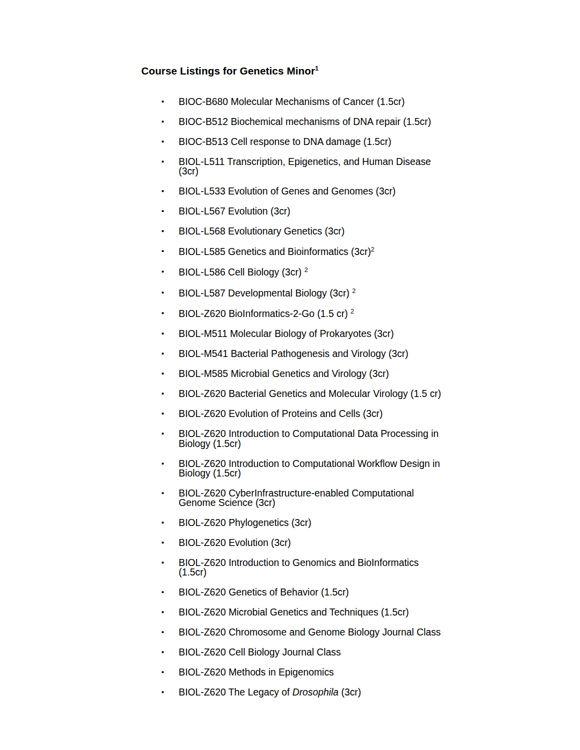Course Listings for Genetics Minor1
BIOC-B680 Molecular Mechanisms of Cancer (1.5cr)
BIOC-B512 Biochemical mechanisms of DNA repair (1.5cr)
BIOC-B513 Cell response to DNA damage (1.5cr)
BIOL-L511 Transcription, Epigenetics, and Human Disease (3cr)
BIOL-L533 Evolution of Genes and Genomes (3cr)
BIOL-L567 Evolution (3cr)
BIOL-L568 Evolutionary Genetics (3cr)
BIOL-L585 Genetics and Bioinformatics (3cr)2
BIOL-L586 Cell Biology (3cr) 2
BIOL-L587 Developmental Biology (3cr) 2
BIOL-Z620 BioInformatics-2-Go (1.5 cr) 2
BIOL-M511 Molecular Biology of Prokaryotes (3cr)
BIOL-M541 Bacterial Pathogenesis and Virology (3cr)
BIOL-M585 Microbial Genetics and Virology (3cr)
BIOL-Z620 Bacterial Genetics and Molecular Virology (1.5 cr)
BIOL-Z620 Evolution of Proteins and Cells (3cr)
BIOL-Z620 Introduction to Computational Data Processing in Biology (1.5cr)
BIOL-Z620 Introduction to Computational Workflow Design in Biology (1.5cr)
BIOL-Z620 CyberInfrastructure-enabled Computational Genome Science (3cr)
BIOL-Z620 Phylogenetics (3cr)
BIOL-Z620 Evolution (3cr)
BIOL-Z620 Introduction to Genomics and BioInformatics (1.5cr)
BIOL-Z620 Genetics of Behavior (1.5cr)
BIOL-Z620 Microbial Genetics and Techniques (1.5cr)
BIOL-Z620 Chromosome and Genome Biology Journal Class
BIOL-Z620 Cell Biology Journal Class
BIOL-Z620 Methods in Epigenomics
BIOL-Z620 The Legacy of Drosophila (3cr)